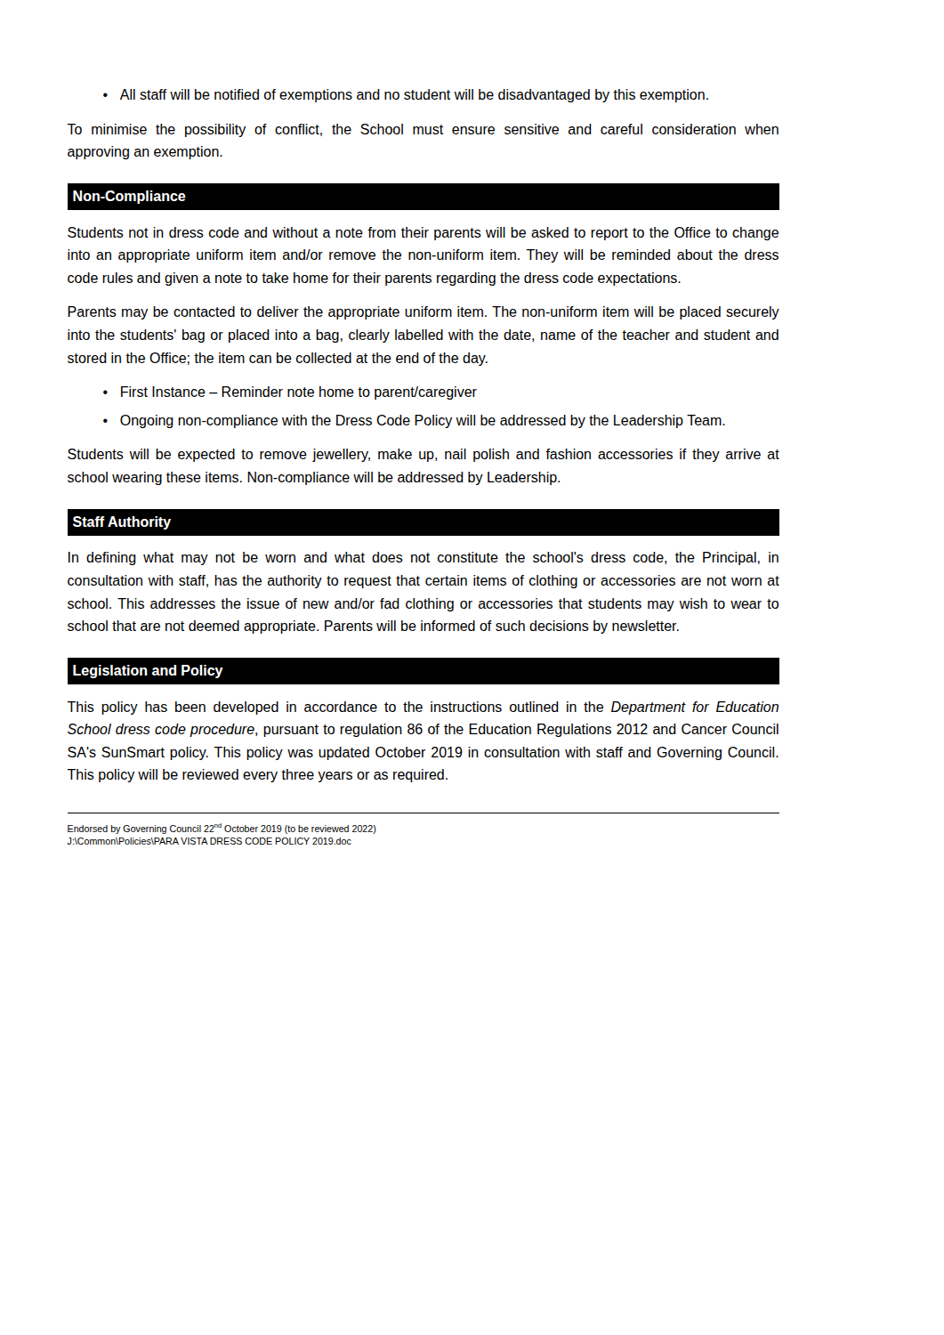All staff will be notified of exemptions and no student will be disadvantaged by this exemption.
To minimise the possibility of conflict, the School must ensure sensitive and careful consideration when approving an exemption.
Non-Compliance
Students not in dress code and without a note from their parents will be asked to report to the Office to change into an appropriate uniform item and/or remove the non-uniform item. They will be reminded about the dress code rules and given a note to take home for their parents regarding the dress code expectations.
Parents may be contacted to deliver the appropriate uniform item. The non-uniform item will be placed securely into the students' bag or placed into a bag, clearly labelled with the date, name of the teacher and student and stored in the Office; the item can be collected at the end of the day.
First Instance – Reminder note home to parent/caregiver
Ongoing non-compliance with the Dress Code Policy will be addressed by the Leadership Team.
Students will be expected to remove jewellery, make up, nail polish and fashion accessories if they arrive at school wearing these items. Non-compliance will be addressed by Leadership.
Staff Authority
In defining what may not be worn and what does not constitute the school's dress code, the Principal, in consultation with staff, has the authority to request that certain items of clothing or accessories are not worn at school. This addresses the issue of new and/or fad clothing or accessories that students may wish to wear to school that are not deemed appropriate. Parents will be informed of such decisions by newsletter.
Legislation and Policy
This policy has been developed in accordance to the instructions outlined in the Department for Education School dress code procedure, pursuant to regulation 86 of the Education Regulations 2012 and Cancer Council SA's SunSmart policy. This policy was updated October 2019 in consultation with staff and Governing Council. This policy will be reviewed every three years or as required.
Endorsed by Governing Council 22nd October 2019 (to be reviewed 2022)
J:\Common\Policies\PARA VISTA DRESS CODE POLICY 2019.doc